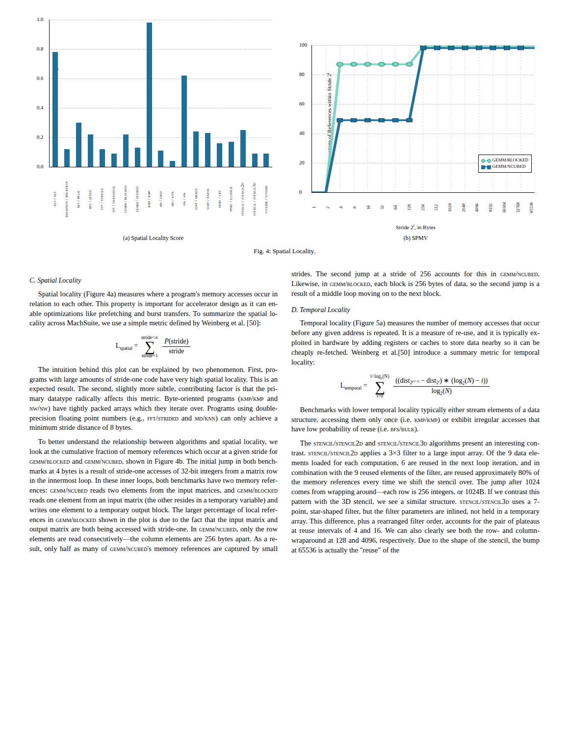Spatial Locality Score (Lspatial)
1.0
0.8
0.6
0.4
0.2
0.0
AES / AES BACKPROP / BACKPROP BFS / BULK BFS / QUEUE FFT / STRIDED FFT / TRANSPOSE GEMM / BLOCKED GEMM / NCUBED KMP / KMP MD / GRID MD / KNN NW / NW SORT / MERGE SORT / RADIX SPMV / CRS SPMV / ELLPACK STENCIL / STENCIL2D STENCIL / STENCIL3D VITERBI / VITERBI
(a) Spatial Locality Score
Percentage of References within Stride 2i
100
80
60
40
20
0
GEMM/BLOCKED
GEMM/NCUBED
1 2 4 8 16 32 64 128 256 512 1024 2048 4096 8192 16384 32768 65536
Stride 2i, in Bytes
(b) SPMV
Fig. 4: Spatial Locality.
C. Spatial Locality
Spatial locality (Figure 4a) measures where a program's memory accesses occur in relation to each other. This property is important for accelerator design as it can enable optimizations like prefetching and burst transfers. To summarize the spatial locality across MachSuite, we use a simple metric defined by Weinberg et al. [50]:
Lspatial = stride<∞ ∑ stride=1 P(stride) stride
The intuition behind this plot can be explained by two phenomenon. First, programs with large amounts of stride-one code have very high spatial locality. This is an expected result. The second, slightly more subtle, contributing factor is that the primary datatype radically affects this metric. Byte-oriented programs (kmp/kmp and nw/nw) have tightly packed arrays which they iterate over. Programs using double-precision floating point numbers (e.g., fft/strided and md/knn) can only achieve a minimum stride distance of 8 bytes.
To better understand the relationship between algorithms and spatial locality, we look at the cumulative fraction of memory references which occur at a given stride for gemm/blocked and gemm/ncubed, shown in Figure 4b. The initial jump in both benchmarks at 4 bytes is a result of stride-one accesses of 32-bit integers from a matrix row in the innermost loop. In these inner loops, both benchmarks have two memory references: gemm/ncubed reads two elements from the input matrices, and gemm/blocked reads one element from an input matrix (the other resides in a temporary variable) and writes one element to a temporary output block. The larger percentage of local references in gemm/blocked shown in the plot is due to the fact that the input matrix and output matrix are both being accessed with stride-one. In gemm/ncubed, only the row elements are read consecutively—the column elements are 256 bytes apart. As a result, only half as many of gemm/ncubed's memory references are captured by small strides. The second jump at a stride of 256 accounts for this in gemm/ncubed. Likewise, in gemm/blocked, each block is 256 bytes of data, so the second jump is a result of a middle loop moving on to the next block.
D. Temporal Locality
Temporal locality (Figure 5a) measures the number of memory accesses that occur before any given address is repeated. It is a measure of re-use, and it is typically exploited in hardware by adding registers or caches to store data nearby so it can be cheaply re-fetched. Weinberg et al.[50] introduce a summary metric for temporal locality:
Ltemporal = i<log2(N) ∑ i=0 ((dist2(i+1) − dist2i) ∗ (log2(N) − i)) log2(N)
Benchmarks with lower temporal locality typically either stream elements of a data structure, accessing them only once (i.e. kmp/kmp) or exhibit irregular accesses that have low probability of reuse (i.e. bfs/bulk).
The stencil/stencil2d and stencil/stencil3d algorithms present an interesting contrast. stencil/stencil2d applies a 3×3 filter to a large input array. Of the 9 data elements loaded for each computation, 6 are reused in the next loop iteration, and in combination with the 9 reused elements of the filter, are reused approximately 80% of the memory references every time we shift the stencil over. The jump after 1024 comes from wrapping around—each row is 256 integers, or 1024B. If we contrast this pattern with the 3D stencil, we see a similar structure. stencil/stencil3d uses a 7-point, star-shaped filter, but the filter parameters are inlined, not held in a temporary array. This difference, plus a rearranged filter order, accounts for the pair of plateaus at reuse intervals of 4 and 16. We can also clearly see both the row- and column-wraparound at 128 and 4096, respectively. Due to the shape of the stencil, the bump at 65536 is actually the "reuse" of the